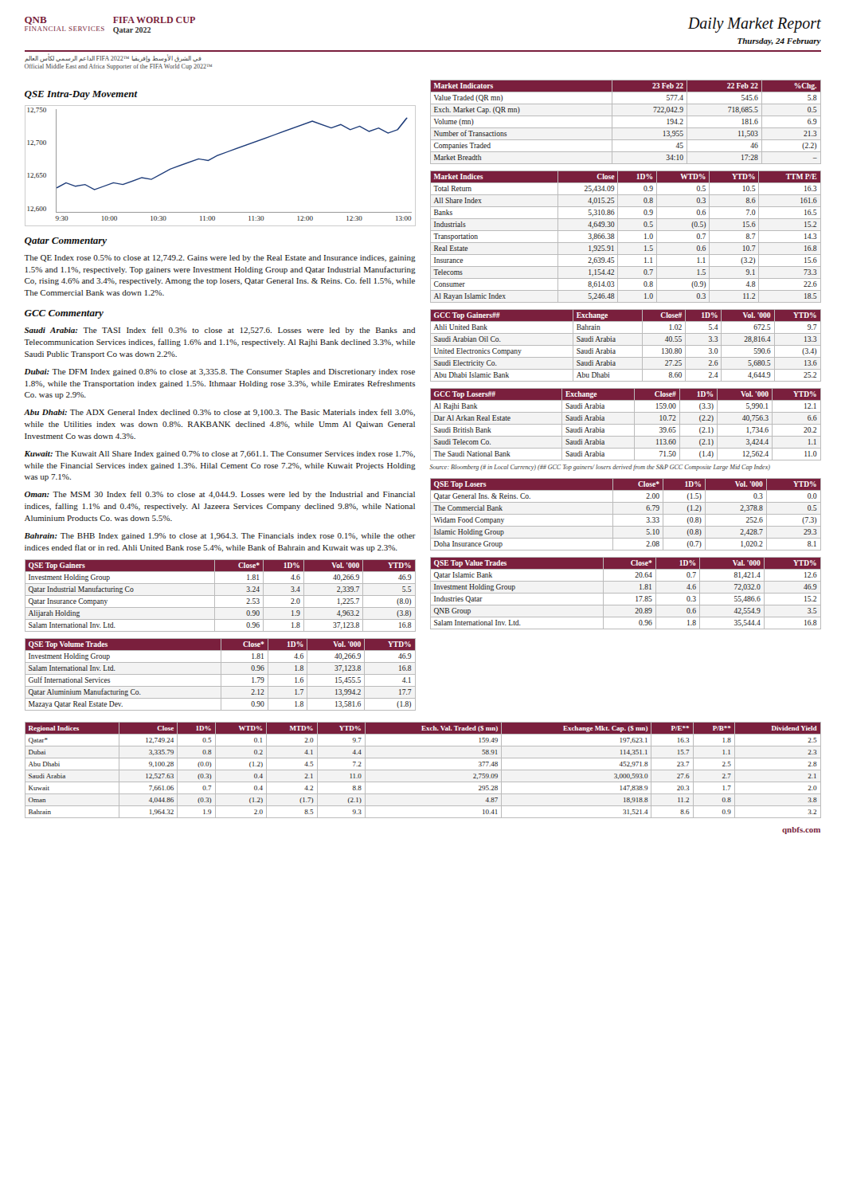QNBFINANCIAL SERVICES
FIFA WORLD CUPQatar 2022
Daily Market Report
Thursday, 24 February
الداعم الرسمي لكأس العالم FIFA 2022™ في الشرق الأوسط وإفريقيا
Official Middle East and Africa Supporter of the FIFA World Cup 2022™
QSE Intra-Day Movement
12,750 12,700 12,650 12,600
9:3010:0010:3011:0011:3012:0012:3013:00
Qatar Commentary
The QE Index rose 0.5% to close at 12,749.2. Gains were led by the Real Estate and Insurance indices, gaining 1.5% and 1.1%, respectively. Top gainers were Investment Holding Group and Qatar Industrial Manufacturing Co, rising 4.6% and 3.4%, respectively. Among the top losers, Qatar General Ins. & Reins. Co. fell 1.5%, while The Commercial Bank was down 1.2%.
GCC Commentary
Saudi Arabia: The TASI Index fell 0.3% to close at 12,527.6. Losses were led by the Banks and Telecommunication Services indices, falling 1.6% and 1.1%, respectively. Al Rajhi Bank declined 3.3%, while Saudi Public Transport Co was down 2.2%.
Dubai: The DFM Index gained 0.8% to close at 3,335.8. The Consumer Staples and Discretionary index rose 1.8%, while the Transportation index gained 1.5%. Ithmaar Holding rose 3.3%, while Emirates Refreshments Co. was up 2.9%.
Abu Dhabi: The ADX General Index declined 0.3% to close at 9,100.3. The Basic Materials index fell 3.0%, while the Utilities index was down 0.8%. RAKBANK declined 4.8%, while Umm Al Qaiwan General Investment Co was down 4.3%.
Kuwait: The Kuwait All Share Index gained 0.7% to close at 7,661.1. The Consumer Services index rose 1.7%, while the Financial Services index gained 1.3%. Hilal Cement Co rose 7.2%, while Kuwait Projects Holding was up 7.1%.
Oman: The MSM 30 Index fell 0.3% to close at 4,044.9. Losses were led by the Industrial and Financial indices, falling 1.1% and 0.4%, respectively. Al Jazeera Services Company declined 9.8%, while National Aluminium Products Co. was down 5.5%.
Bahrain: The BHB Index gained 1.9% to close at 1,964.3. The Financials index rose 0.1%, while the other indices ended flat or in red. Ahli United Bank rose 5.4%, while Bank of Bahrain and Kuwait was up 2.3%.
| QSE Top Gainers | Close* | 1D% | Vol. '000 | YTD% |
| --- | --- | --- | --- | --- |
| Investment Holding Group | 1.81 | 4.6 | 40,266.9 | 46.9 |
| Qatar Industrial Manufacturing Co | 3.24 | 3.4 | 2,339.7 | 5.5 |
| Qatar Insurance Company | 2.53 | 2.0 | 1,225.7 | (8.0) |
| Alijarah Holding | 0.90 | 1.9 | 4,963.2 | (3.8) |
| Salam International Inv. Ltd. | 0.96 | 1.8 | 37,123.8 | 16.8 |
| QSE Top Volume Trades | Close* | 1D% | Vol. '000 | YTD% |
| --- | --- | --- | --- | --- |
| Investment Holding Group | 1.81 | 4.6 | 40,266.9 | 46.9 |
| Salam International Inv. Ltd. | 0.96 | 1.8 | 37,123.8 | 16.8 |
| Gulf International Services | 1.79 | 1.6 | 15,455.5 | 4.1 |
| Qatar Aluminium Manufacturing Co. | 2.12 | 1.7 | 13,994.2 | 17.7 |
| Mazaya Qatar Real Estate Dev. | 0.90 | 1.8 | 13,581.6 | (1.8) |
| Market Indicators | 23 Feb 22 | 22 Feb 22 | %Chg. |
| --- | --- | --- | --- |
| Value Traded (QR mn) | 577.4 | 545.6 | 5.8 |
| Exch. Market Cap. (QR mn) | 722,042.9 | 718,685.5 | 0.5 |
| Volume (mn) | 194.2 | 181.6 | 6.9 |
| Number of Transactions | 13,955 | 11,503 | 21.3 |
| Companies Traded | 45 | 46 | (2.2) |
| Market Breadth | 34:10 | 17:28 | – |
| Market Indices | Close | 1D% | WTD% | YTD% | TTM P/E |
| --- | --- | --- | --- | --- | --- |
| Total Return | 25,434.09 | 0.9 | 0.5 | 10.5 | 16.3 |
| All Share Index | 4,015.25 | 0.8 | 0.3 | 8.6 | 161.6 |
| Banks | 5,310.86 | 0.9 | 0.6 | 7.0 | 16.5 |
| Industrials | 4,649.30 | 0.5 | (0.5) | 15.6 | 15.2 |
| Transportation | 3,866.38 | 1.0 | 0.7 | 8.7 | 14.3 |
| Real Estate | 1,925.91 | 1.5 | 0.6 | 10.7 | 16.8 |
| Insurance | 2,639.45 | 1.1 | 1.1 | (3.2) | 15.6 |
| Telecoms | 1,154.42 | 0.7 | 1.5 | 9.1 | 73.3 |
| Consumer | 8,614.03 | 0.8 | (0.9) | 4.8 | 22.6 |
| Al Rayan Islamic Index | 5,246.48 | 1.0 | 0.3 | 11.2 | 18.5 |
| GCC Top Gainers## | Exchange | Close# | 1D% | Vol. '000 | YTD% |
| --- | --- | --- | --- | --- | --- |
| Ahli United Bank | Bahrain | 1.02 | 5.4 | 672.5 | 9.7 |
| Saudi Arabian Oil Co. | Saudi Arabia | 40.55 | 3.3 | 28,816.4 | 13.3 |
| United Electronics Company | Saudi Arabia | 130.80 | 3.0 | 590.6 | (3.4) |
| Saudi Electricity Co. | Saudi Arabia | 27.25 | 2.6 | 5,680.5 | 13.6 |
| Abu Dhabi Islamic Bank | Abu Dhabi | 8.60 | 2.4 | 4,644.9 | 25.2 |
| GCC Top Losers## | Exchange | Close# | 1D% | Vol. '000 | YTD% |
| --- | --- | --- | --- | --- | --- |
| Al Rajhi Bank | Saudi Arabia | 159.00 | (3.3) | 5,990.1 | 12.1 |
| Dar Al Arkan Real Estate | Saudi Arabia | 10.72 | (2.2) | 40,756.3 | 6.6 |
| Saudi British Bank | Saudi Arabia | 39.65 | (2.1) | 1,734.6 | 20.2 |
| Saudi Telecom Co. | Saudi Arabia | 113.60 | (2.1) | 3,424.4 | 1.1 |
| The Saudi National Bank | Saudi Arabia | 71.50 | (1.4) | 12,562.4 | 11.0 |
Source: Bloomberg (# in Local Currency) (## GCC Top gainers/ losers derived from the S&P GCC Composite Large Mid Cap Index)
| QSE Top Losers | Close* | 1D% | Vol. '000 | YTD% |
| --- | --- | --- | --- | --- |
| Qatar General Ins. & Reins. Co. | 2.00 | (1.5) | 0.3 | 0.0 |
| The Commercial Bank | 6.79 | (1.2) | 2,378.8 | 0.5 |
| Widam Food Company | 3.33 | (0.8) | 252.6 | (7.3) |
| Islamic Holding Group | 5.10 | (0.8) | 2,428.7 | 29.3 |
| Doha Insurance Group | 2.08 | (0.7) | 1,020.2 | 8.1 |
| QSE Top Value Trades | Close* | 1D% | Val. '000 | YTD% |
| --- | --- | --- | --- | --- |
| Qatar Islamic Bank | 20.64 | 0.7 | 81,421.4 | 12.6 |
| Investment Holding Group | 1.81 | 4.6 | 72,032.0 | 46.9 |
| Industries Qatar | 17.85 | 0.3 | 55,486.6 | 15.2 |
| QNB Group | 20.89 | 0.6 | 42,554.9 | 3.5 |
| Salam International Inv. Ltd. | 0.96 | 1.8 | 35,544.4 | 16.8 |
| Regional Indices | Close | 1D% | WTD% | MTD% | YTD% | Exch. Val. Traded ($ mn) | Exchange Mkt. Cap. ($ mn) | P/E** | P/B** | Dividend Yield |
| --- | --- | --- | --- | --- | --- | --- | --- | --- | --- | --- |
| Qatar* | 12,749.24 | 0.5 | 0.1 | 2.0 | 9.7 | 159.49 | 197,623.1 | 16.3 | 1.8 | 2.5 |
| Dubai | 3,335.79 | 0.8 | 0.2 | 4.1 | 4.4 | 58.91 | 114,351.1 | 15.7 | 1.1 | 2.3 |
| Abu Dhabi | 9,100.28 | (0.0) | (1.2) | 4.5 | 7.2 | 377.48 | 452,971.8 | 23.7 | 2.5 | 2.8 |
| Saudi Arabia | 12,527.63 | (0.3) | 0.4 | 2.1 | 11.0 | 2,759.09 | 3,000,593.0 | 27.6 | 2.7 | 2.1 |
| Kuwait | 7,661.06 | 0.7 | 0.4 | 4.2 | 8.8 | 295.28 | 147,838.9 | 20.3 | 1.7 | 2.0 |
| Oman | 4,044.86 | (0.3) | (1.2) | (1.7) | (2.1) | 4.87 | 18,918.8 | 11.2 | 0.8 | 3.8 |
| Bahrain | 1,964.32 | 1.9 | 2.0 | 8.5 | 9.3 | 10.41 | 31,521.4 | 8.6 | 0.9 | 3.2 |
qnbfs.com